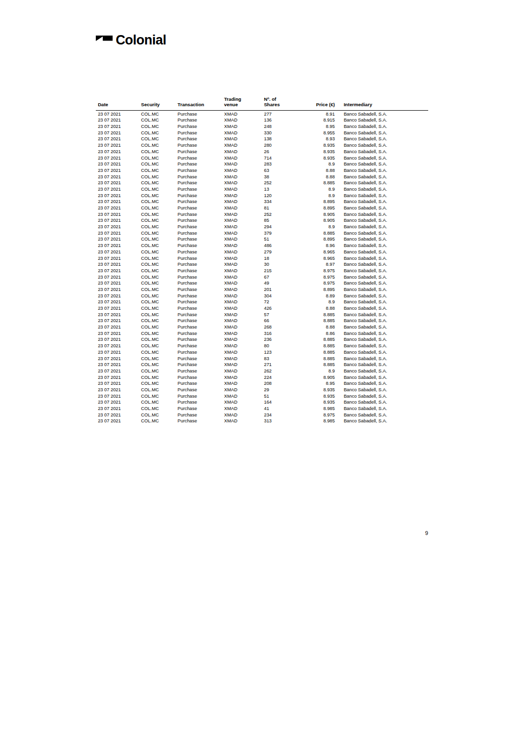Colonial
| Date | Security | Transaction | Trading venue | Nº. of Shares | Price (€) | Intermediary |
| --- | --- | --- | --- | --- | --- | --- |
| 23 07 2021 | COL.MC | Purchase | XMAD | 277 | 8.91 | Banco Sabadell, S.A. |
| 23 07 2021 | COL.MC | Purchase | XMAD | 136 | 8.915 | Banco Sabadell, S.A. |
| 23 07 2021 | COL.MC | Purchase | XMAD | 248 | 8.95 | Banco Sabadell, S.A. |
| 23 07 2021 | COL.MC | Purchase | XMAD | 330 | 8.955 | Banco Sabadell, S.A. |
| 23 07 2021 | COL.MC | Purchase | XMAD | 138 | 8.93 | Banco Sabadell, S.A. |
| 23 07 2021 | COL.MC | Purchase | XMAD | 280 | 8.935 | Banco Sabadell, S.A. |
| 23 07 2021 | COL.MC | Purchase | XMAD | 26 | 8.935 | Banco Sabadell, S.A. |
| 23 07 2021 | COL.MC | Purchase | XMAD | 714 | 8.935 | Banco Sabadell, S.A. |
| 23 07 2021 | COL.MC | Purchase | XMAD | 283 | 8.9 | Banco Sabadell, S.A. |
| 23 07 2021 | COL.MC | Purchase | XMAD | 63 | 8.88 | Banco Sabadell, S.A. |
| 23 07 2021 | COL.MC | Purchase | XMAD | 38 | 8.88 | Banco Sabadell, S.A. |
| 23 07 2021 | COL.MC | Purchase | XMAD | 252 | 8.885 | Banco Sabadell, S.A. |
| 23 07 2021 | COL.MC | Purchase | XMAD | 13 | 8.9 | Banco Sabadell, S.A. |
| 23 07 2021 | COL.MC | Purchase | XMAD | 120 | 8.9 | Banco Sabadell, S.A. |
| 23 07 2021 | COL.MC | Purchase | XMAD | 334 | 8.895 | Banco Sabadell, S.A. |
| 23 07 2021 | COL.MC | Purchase | XMAD | 81 | 8.895 | Banco Sabadell, S.A. |
| 23 07 2021 | COL.MC | Purchase | XMAD | 252 | 8.905 | Banco Sabadell, S.A. |
| 23 07 2021 | COL.MC | Purchase | XMAD | 85 | 8.905 | Banco Sabadell, S.A. |
| 23 07 2021 | COL.MC | Purchase | XMAD | 294 | 8.9 | Banco Sabadell, S.A. |
| 23 07 2021 | COL.MC | Purchase | XMAD | 379 | 8.885 | Banco Sabadell, S.A. |
| 23 07 2021 | COL.MC | Purchase | XMAD | 51 | 8.895 | Banco Sabadell, S.A. |
| 23 07 2021 | COL.MC | Purchase | XMAD | 486 | 8.96 | Banco Sabadell, S.A. |
| 23 07 2021 | COL.MC | Purchase | XMAD | 279 | 8.965 | Banco Sabadell, S.A. |
| 23 07 2021 | COL.MC | Purchase | XMAD | 18 | 8.965 | Banco Sabadell, S.A. |
| 23 07 2021 | COL.MC | Purchase | XMAD | 30 | 8.97 | Banco Sabadell, S.A. |
| 23 07 2021 | COL.MC | Purchase | XMAD | 215 | 8.975 | Banco Sabadell, S.A. |
| 23 07 2021 | COL.MC | Purchase | XMAD | 67 | 8.975 | Banco Sabadell, S.A. |
| 23 07 2021 | COL.MC | Purchase | XMAD | 49 | 8.975 | Banco Sabadell, S.A. |
| 23 07 2021 | COL.MC | Purchase | XMAD | 201 | 8.895 | Banco Sabadell, S.A. |
| 23 07 2021 | COL.MC | Purchase | XMAD | 304 | 8.89 | Banco Sabadell, S.A. |
| 23 07 2021 | COL.MC | Purchase | XMAD | 72 | 8.9 | Banco Sabadell, S.A. |
| 23 07 2021 | COL.MC | Purchase | XMAD | 426 | 8.88 | Banco Sabadell, S.A. |
| 23 07 2021 | COL.MC | Purchase | XMAD | 57 | 8.885 | Banco Sabadell, S.A. |
| 23 07 2021 | COL.MC | Purchase | XMAD | 66 | 8.885 | Banco Sabadell, S.A. |
| 23 07 2021 | COL.MC | Purchase | XMAD | 268 | 8.88 | Banco Sabadell, S.A. |
| 23 07 2021 | COL.MC | Purchase | XMAD | 316 | 8.86 | Banco Sabadell, S.A. |
| 23 07 2021 | COL.MC | Purchase | XMAD | 236 | 8.885 | Banco Sabadell, S.A. |
| 23 07 2021 | COL.MC | Purchase | XMAD | 80 | 8.885 | Banco Sabadell, S.A. |
| 23 07 2021 | COL.MC | Purchase | XMAD | 123 | 8.885 | Banco Sabadell, S.A. |
| 23 07 2021 | COL.MC | Purchase | XMAD | 83 | 8.885 | Banco Sabadell, S.A. |
| 23 07 2021 | COL.MC | Purchase | XMAD | 271 | 8.885 | Banco Sabadell, S.A. |
| 23 07 2021 | COL.MC | Purchase | XMAD | 262 | 8.9 | Banco Sabadell, S.A. |
| 23 07 2021 | COL.MC | Purchase | XMAD | 224 | 8.905 | Banco Sabadell, S.A. |
| 23 07 2021 | COL.MC | Purchase | XMAD | 208 | 8.95 | Banco Sabadell, S.A. |
| 23 07 2021 | COL.MC | Purchase | XMAD | 29 | 8.935 | Banco Sabadell, S.A. |
| 23 07 2021 | COL.MC | Purchase | XMAD | 51 | 8.935 | Banco Sabadell, S.A. |
| 23 07 2021 | COL.MC | Purchase | XMAD | 164 | 8.935 | Banco Sabadell, S.A. |
| 23 07 2021 | COL.MC | Purchase | XMAD | 41 | 8.985 | Banco Sabadell, S.A. |
| 23 07 2021 | COL.MC | Purchase | XMAD | 234 | 8.975 | Banco Sabadell, S.A. |
| 23 07 2021 | COL.MC | Purchase | XMAD | 313 | 8.985 | Banco Sabadell, S.A. |
9